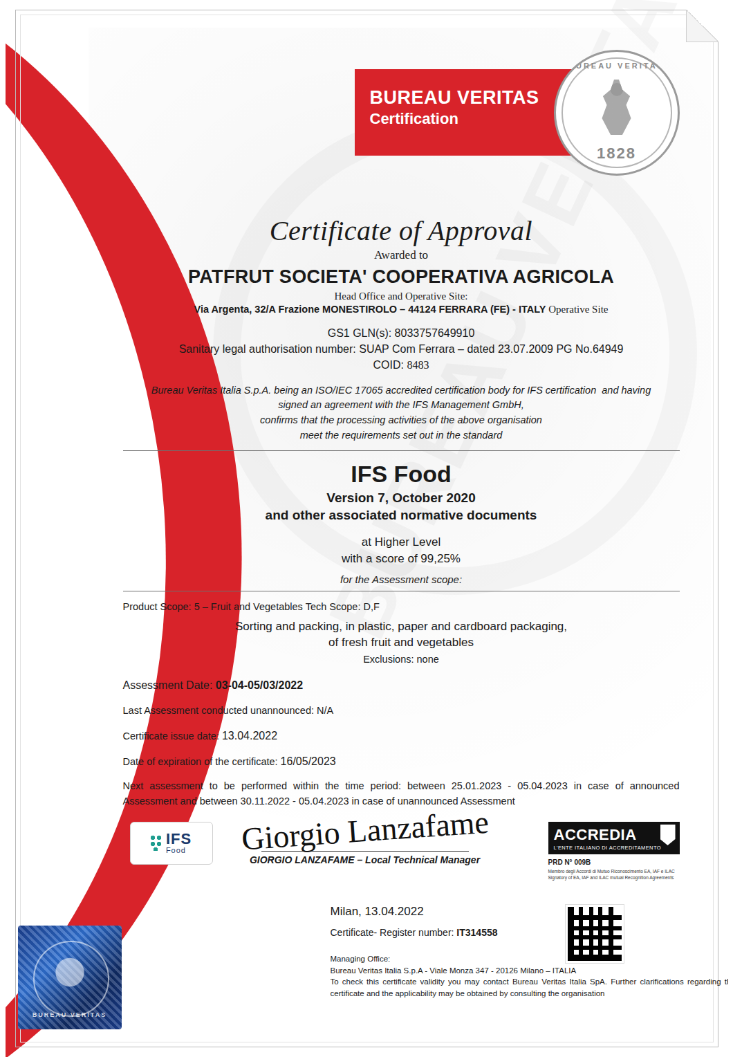S D A ANT er
BUREAU VERITAS
Certification
BUREAU VERITAS
1828
Certificate of Approval
Awarded to
PATFRUT SOCIETA' COOPERATIVA AGRICOLA
Head Office and Operative Site:
Via Argenta, 32/A Frazione MONESTIROLO – 44124 FERRARA (FE) - ITALY Operative Site
GS1 GLN(s): 8033757649910
Sanitary legal authorisation number: SUAP Com Ferrara – dated 23.07.2009 PG No.64949
COID: 8483
Bureau Veritas Italia S.p.A. being an ISO/IEC 17065 accredited certification body for IFS certification and having signed an agreement with the IFS Management GmbH,
confirms that the processing activities of the above organisation
meet the requirements set out in the standard
IFS Food
Version 7, October 2020
and other associated normative documents
at Higher Level
with a score of 99,25%
for the Assessment scope:
Product Scope: 5 – Fruit and Vegetables Tech Scope: D,F
Sorting and packing, in plastic, paper and cardboard packaging,
of fresh fruit and vegetables
Exclusions: none
Assessment Date: 03-04-05/03/2022
Last Assessment conducted unannounced: N/A
Certificate issue date: 13.04.2022
Date of expiration of the certificate: 16/05/2023
Next assessment to be performed within the time period: between 25.01.2023 - 05.04.2023 in case of announced Assessment and between 30.11.2022 - 05.04.2023 in case of unannounced Assessment
IFS
Food
Giorgio Lanzafame
GIORGIO LANZAFAME – Local Technical Manager
ACCREDIA
L'ENTE ITALIANO DI ACCREDITAMENTO
PRD N° 009B
Membro degli Accordi di Mutuo Riconoscimento EA, IAF e ILAC
Signatory of EA, IAF and ILAC mutual Recognition Agreements
Milan, 13.04.2022
Certificate- Register number: IT314558
Managing Office:
Bureau Veritas Italia S.p.A - Viale Monza 347 - 20126 Milano – ITALIA
To check this certificate validity you may contact Bureau Veritas Italia SpA. Further clarifications regarding the scope of this certificate and the applicability may be obtained by consulting the organisation
BUREAU VERITAS